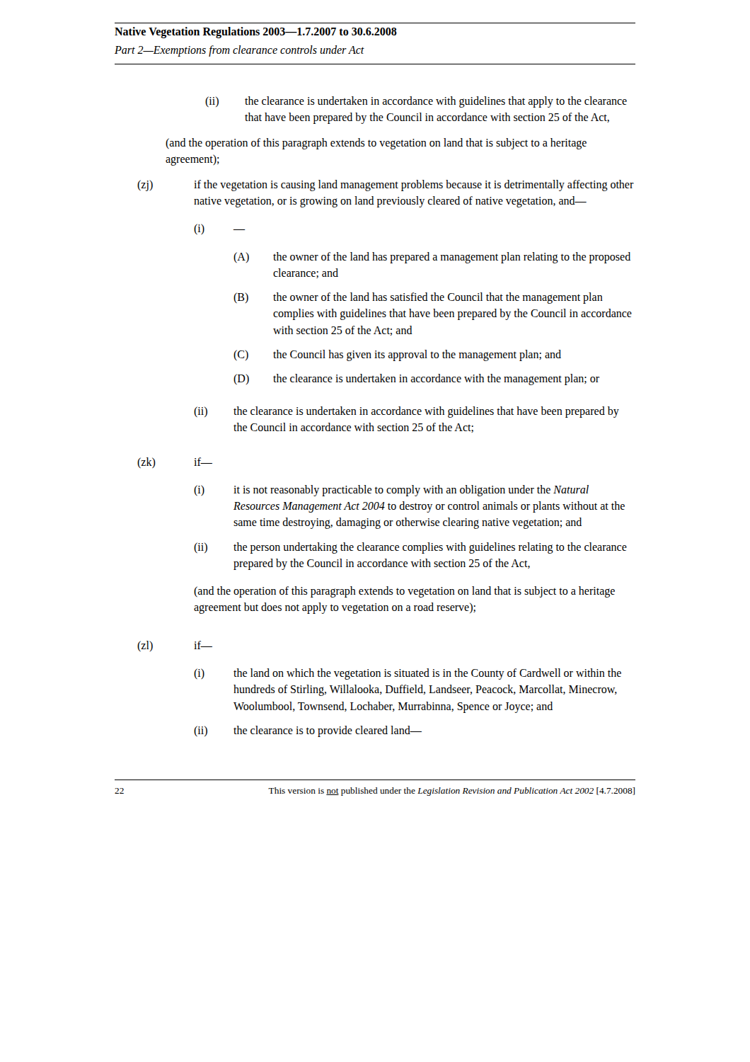Native Vegetation Regulations 2003—1.7.2007 to 30.6.2008
Part 2—Exemptions from clearance controls under Act
(ii) the clearance is undertaken in accordance with guidelines that apply to the clearance that have been prepared by the Council in accordance with section 25 of the Act,
(and the operation of this paragraph extends to vegetation on land that is subject to a heritage agreement);
(zj)
if the vegetation is causing land management problems because it is detrimentally affecting other native vegetation, or is growing on land previously cleared of native vegetation, and—
(i)
—
(A) the owner of the land has prepared a management plan relating to the proposed clearance; and
(B) the owner of the land has satisfied the Council that the management plan complies with guidelines that have been prepared by the Council in accordance with section 25 of the Act; and
(C) the Council has given its approval to the management plan; and
(D) the clearance is undertaken in accordance with the management plan; or
(ii) the clearance is undertaken in accordance with guidelines that have been prepared by the Council in accordance with section 25 of the Act;
(zk)
if—
(i) it is not reasonably practicable to comply with an obligation under the Natural Resources Management Act 2004 to destroy or control animals or plants without at the same time destroying, damaging or otherwise clearing native vegetation; and
(ii) the person undertaking the clearance complies with guidelines relating to the clearance prepared by the Council in accordance with section 25 of the Act,
(and the operation of this paragraph extends to vegetation on land that is subject to a heritage agreement but does not apply to vegetation on a road reserve);
(zl)
if—
(i) the land on which the vegetation is situated is in the County of Cardwell or within the hundreds of Stirling, Willalooka, Duffield, Landseer, Peacock, Marcollat, Minecrow, Woolumbool, Townsend, Lochaber, Murrabinna, Spence or Joyce; and
(ii) the clearance is to provide cleared land—
22 This version is not published under the Legislation Revision and Publication Act 2002 [4.7.2008]